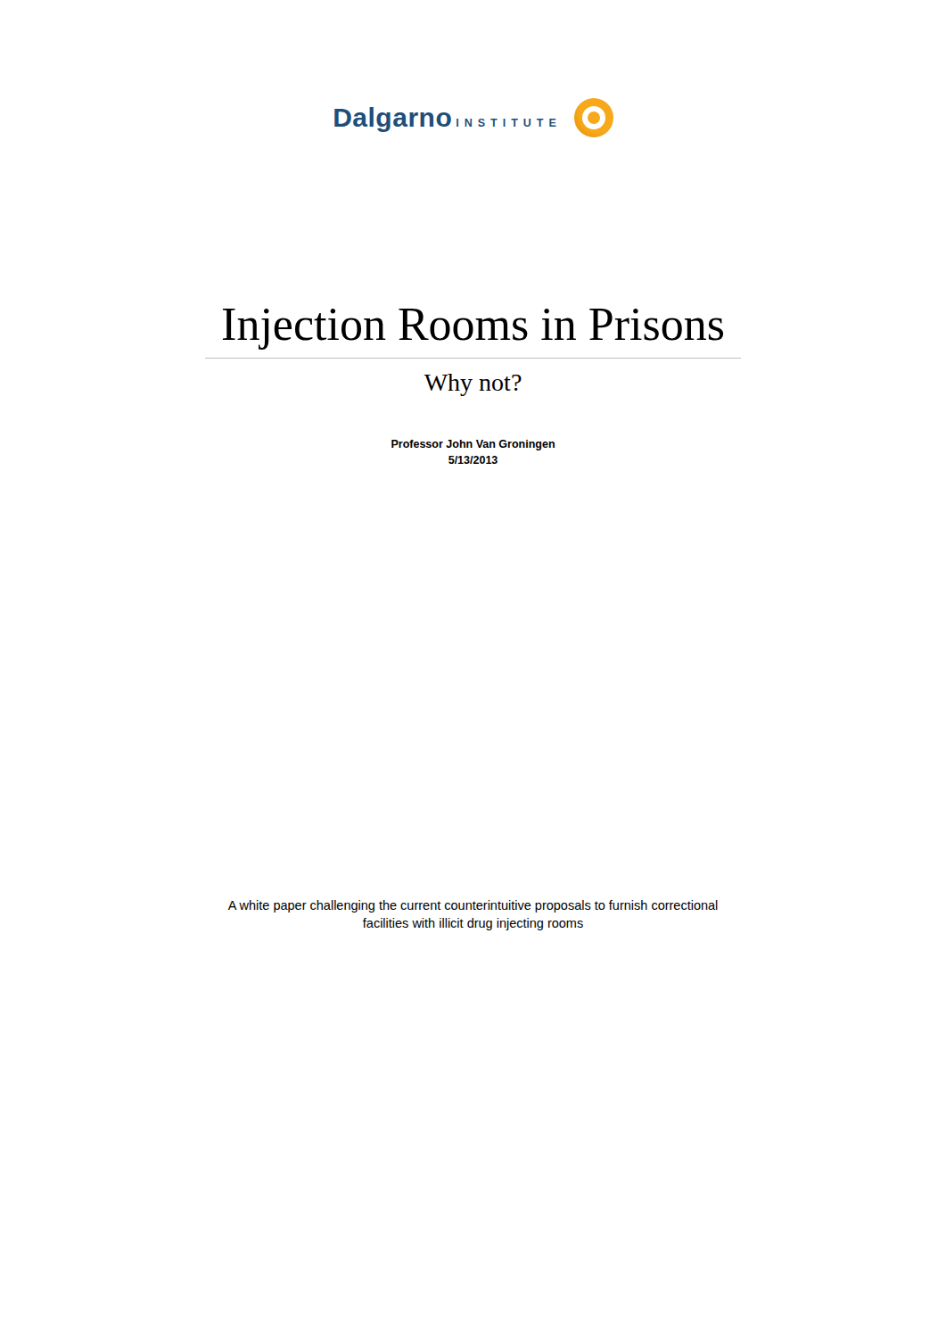Dalgarno INSTITUTE
Injection Rooms in Prisons
Why not?
Professor John Van Groningen
5/13/2013
A white paper challenging the current counterintuitive proposals to furnish correctional facilities with illicit drug injecting rooms